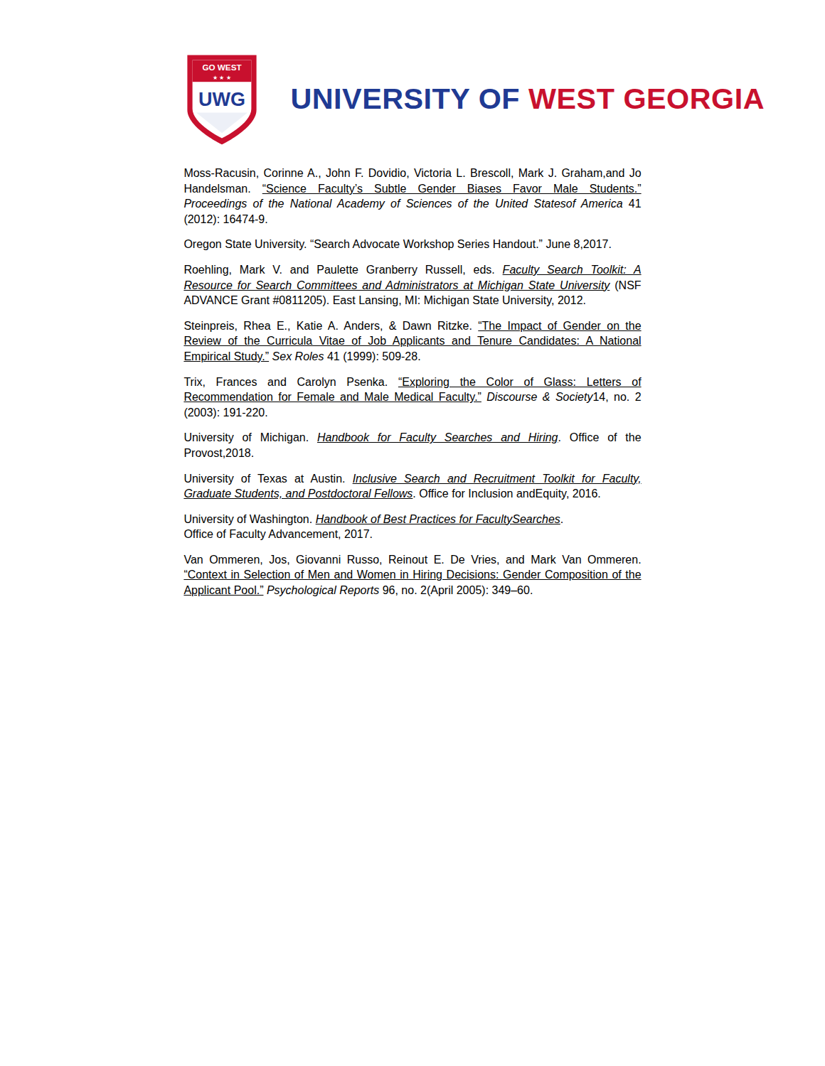GO WEST ★ ★ ★ UWG
UNIVERSITY OF WEST GEORGIA
Moss-Racusin, Corinne A., John F. Dovidio, Victoria L. Brescoll, Mark J. Graham,and Jo Handelsman. “Science Faculty’s Subtle Gender Biases Favor Male Students.” Proceedings of the National Academy of Sciences of the United Statesof America 41 (2012): 16474-9.
Oregon State University. “Search Advocate Workshop Series Handout.” June 8,2017.
Roehling, Mark V. and Paulette Granberry Russell, eds. Faculty Search Toolkit: A Resource for Search Committees and Administrators at Michigan State University (NSF ADVANCE Grant #0811205). East Lansing, MI: Michigan State University, 2012.
Steinpreis, Rhea E., Katie A. Anders, & Dawn Ritzke. “The Impact of Gender on the Review of the Curricula Vitae of Job Applicants and Tenure Candidates: A National Empirical Study.” Sex Roles 41 (1999): 509-28.
Trix, Frances and Carolyn Psenka. “Exploring the Color of Glass: Letters of Recommendation for Female and Male Medical Faculty.” Discourse & Society14, no. 2 (2003): 191-220.
University of Michigan. Handbook for Faculty Searches and Hiring. Office of the Provost,2018.
University of Texas at Austin. Inclusive Search and Recruitment Toolkit for Faculty, Graduate Students, and Postdoctoral Fellows. Office for Inclusion andEquity, 2016.
University of Washington. Handbook of Best Practices for FacultySearches.
Office of Faculty Advancement, 2017.
Van Ommeren, Jos, Giovanni Russo, Reinout E. De Vries, and Mark Van Ommeren. “Context in Selection of Men and Women in Hiring Decisions: Gender Composition of the Applicant Pool.” Psychological Reports 96, no. 2(April 2005): 349–60.